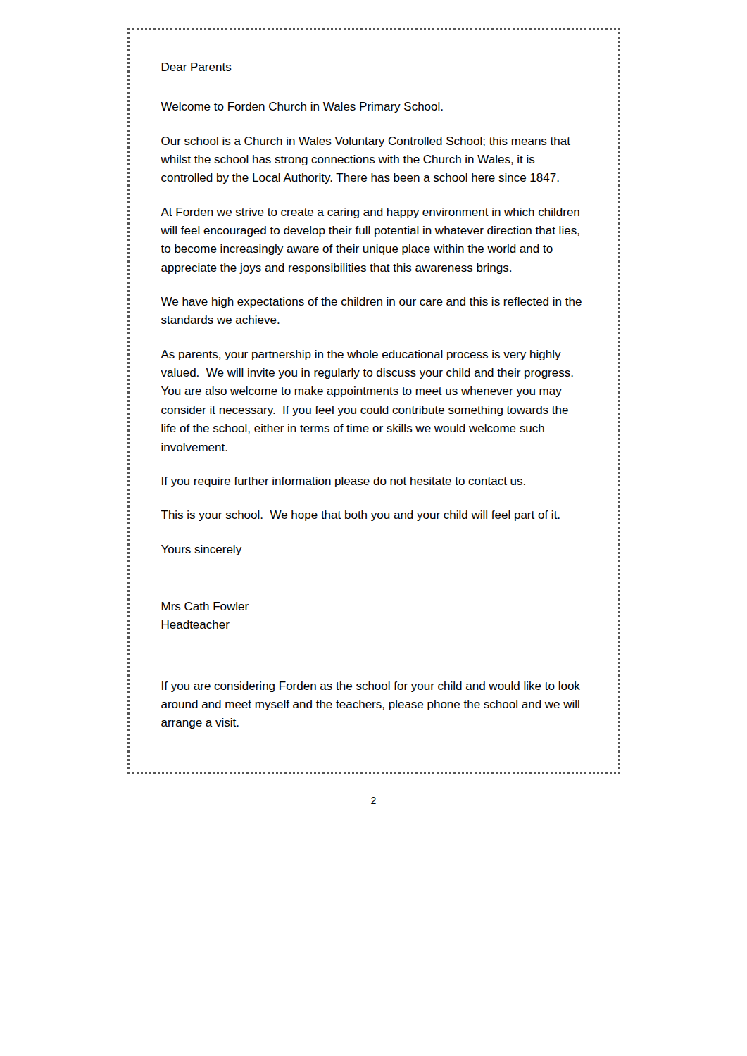Dear Parents
Welcome to Forden Church in Wales Primary School.
Our school is a Church in Wales Voluntary Controlled School; this means that whilst the school has strong connections with the Church in Wales, it is controlled by the Local Authority. There has been a school here since 1847.
At Forden we strive to create a caring and happy environment in which children will feel encouraged to develop their full potential in whatever direction that lies, to become increasingly aware of their unique place within the world and to appreciate the joys and responsibilities that this awareness brings.
We have high expectations of the children in our care and this is reflected in the standards we achieve.
As parents, your partnership in the whole educational process is very highly valued. We will invite you in regularly to discuss your child and their progress. You are also welcome to make appointments to meet us whenever you may consider it necessary. If you feel you could contribute something towards the life of the school, either in terms of time or skills we would welcome such involvement.
If you require further information please do not hesitate to contact us.
This is your school. We hope that both you and your child will feel part of it.
Yours sincerely
Mrs Cath Fowler
Headteacher
If you are considering Forden as the school for your child and would like to look around and meet myself and the teachers, please phone the school and we will arrange a visit.
2